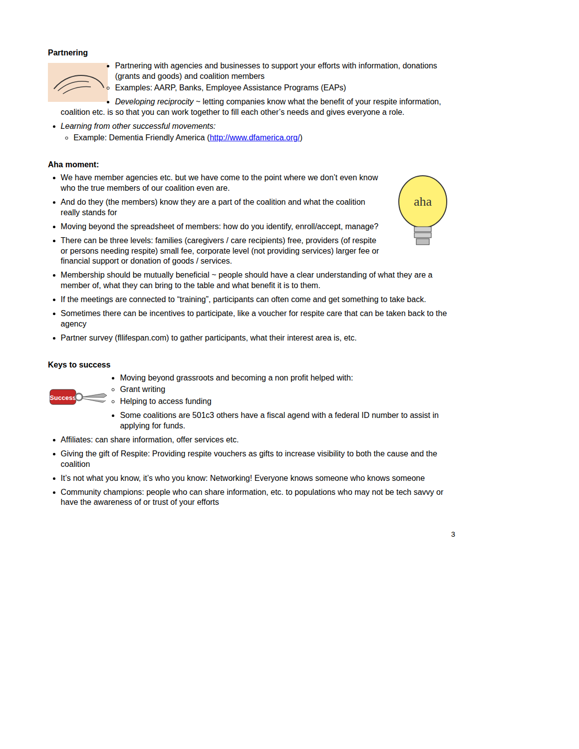Partnering
Partnering with agencies and businesses to support your efforts with information, donations (grants and goods) and coalition members
Examples: AARP, Banks, Employee Assistance Programs (EAPs)
Developing reciprocity ~ letting companies know what the benefit of your respite information, coalition etc. is so that you can work together to fill each other’s needs and gives everyone a role.
Learning from other successful movements:
Example: Dementia Friendly America (http://www.dfamerica.org/)
Aha moment:
We have member agencies etc. but we have come to the point where we don’t even know who the true members of our coalition even are.
And do they (the members) know they are a part of the coalition and what the coalition really stands for
Moving beyond the spreadsheet of members: how do you identify, enroll/accept, manage?
There can be three levels: families (caregivers / care recipients) free, providers (of respite or persons needing respite) small fee, corporate level (not providing services) larger fee or financial support or donation of goods / services.
Membership should be mutually beneficial ~ people should have a clear understanding of what they are a member of, what they can bring to the table and what benefit it is to them.
If the meetings are connected to “training”, participants can often come and get something to take back.
Sometimes there can be incentives to participate, like a voucher for respite care that can be taken back to the agency
Partner survey (fllifespan.com) to gather participants, what their interest area is, etc.
Keys to success
Moving beyond grassroots and becoming a non profit helped with:
Grant writing
Helping to access funding
Some coalitions are 501c3 others have a fiscal agend with a federal ID number to assist in applying for funds.
Affiliates: can share information, offer services etc.
Giving the gift of Respite: Providing respite vouchers as gifts to increase visibility to both the cause and the coalition
It’s not what you know, it’s who you know: Networking! Everyone knows someone who knows someone
Community champions: people who can share information, etc. to populations who may not be tech savvy or have the awareness of or trust of your efforts
3